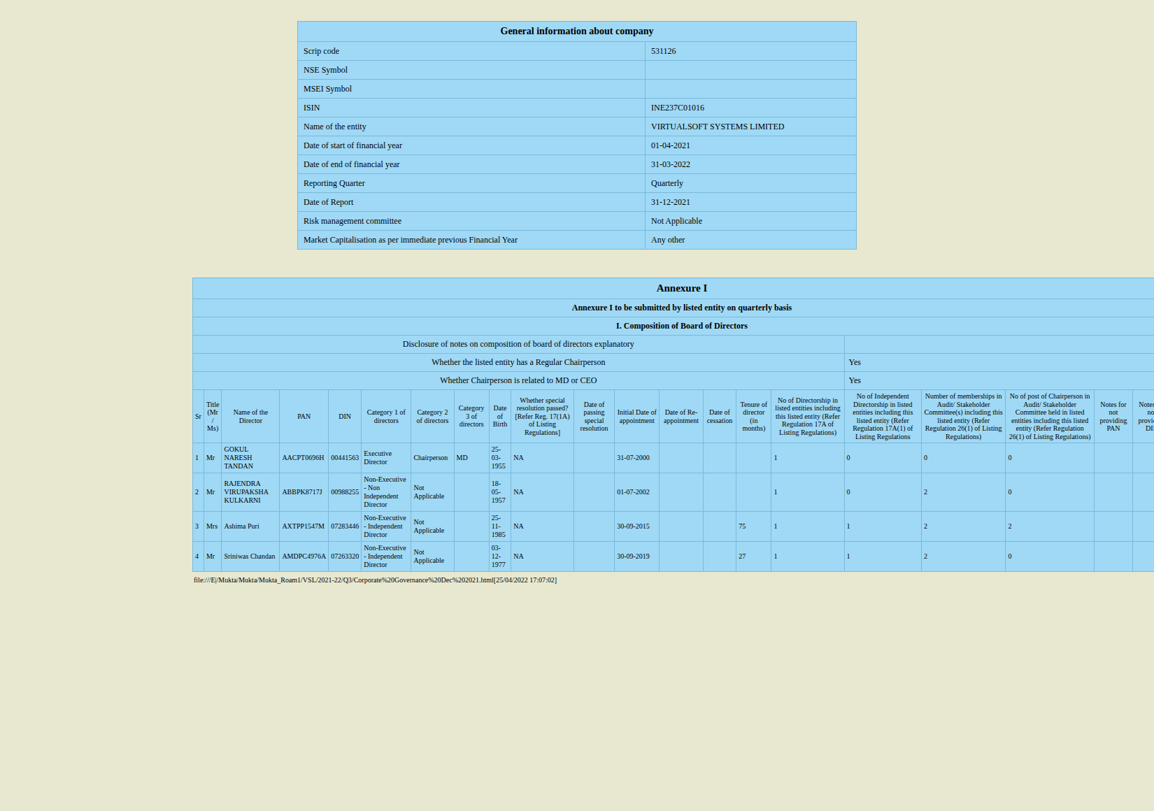| General information about company |
| --- |
| Scrip code | 531126 |
| NSE Symbol | |
| MSEI Symbol | |
| ISIN | INE237C01016 |
| Name of the entity | VIRTUALSOFT SYSTEMS LIMITED |
| Date of start of financial year | 01-04-2021 |
| Date of end of financial year | 31-03-2022 |
| Reporting Quarter | Quarterly |
| Date of Report | 31-12-2021 |
| Risk management committee | Not Applicable |
| Market Capitalisation as per immediate previous Financial Year | Any other |
| Annexure I |
| Annexure I to be submitted by listed entity on quarterly basis |
| I. Composition of Board of Directors |
| Disclosure of notes on composition of board of directors explanatory | |
| Whether the listed entity has a Regular Chairperson | Yes |
| Whether Chairperson is related to MD or CEO | Yes |
| Sr | Title (Mr / Ms) | Name of the Director | PAN | DIN | Category 1 of directors | Category 2 of directors | Category 3 of directors | Date of Birth | Whether special resolution passed? [Refer Reg. 17(1A) of Listing Regulations] | Date of passing special resolution | Initial Date of appointment | Date of Re-appointment | Date of cessation | Tenure of director (in months) | No of Directorship in listed entities including this listed entity (Refer Regulation 17A of Listing Regulations) | No of Independent Directorship in listed entities including this listed entity (Refer Regulation 17A(1) of Listing Regulations | Number of memberships in Audit/ Stakeholder Committee(s) including this listed entity (Refer Regulation 26(1) of Listing Regulations) | No of post of Chairperson in Audit/ Stakeholder Committee held in listed entities including this listed entity (Refer Regulation 26(1) of Listing Regulations) | Notes for not providing PAN | Notes for not providing DIN |
| 1 | Mr | GOKUL NARESH TANDAN | AACPT0696H | 00441563 | Executive Director | Chairperson | MD | 25-03-1955 | NA | | 31-07-2000 | | | | 1 | 0 | 0 | 0 | | |
| 2 | Mr | RAJENDRA VIRUPAKSHA KULKARNI | ABBPK8717J | 00988255 | Non-Executive - Non Independent Director | Not Applicable | | 18-05-1957 | NA | | 01-07-2002 | | | | 1 | 0 | 2 | 0 | | |
| 3 | Mrs | Ashima Puri | AXTPP1547M | 07283446 | Non-Executive - Independent Director | Not Applicable | | 25-11-1985 | NA | | 30-09-2015 | | | 75 | 1 | 1 | 2 | 2 | | |
| 4 | Mr | Sriniwas Chandan | AMDPC4976A | 07263320 | Non-Executive - Independent Director | Not Applicable | | 03-12-1977 | NA | | 30-09-2019 | | | 27 | 1 | 1 | 2 | 0 | | |
file:///E|/Mukta/Mukta/Mukta_Roam1/VSL/2021-22/Q3/Corporate%20Governance%20Dec%202021.html[25/04/2022 17:07:02]